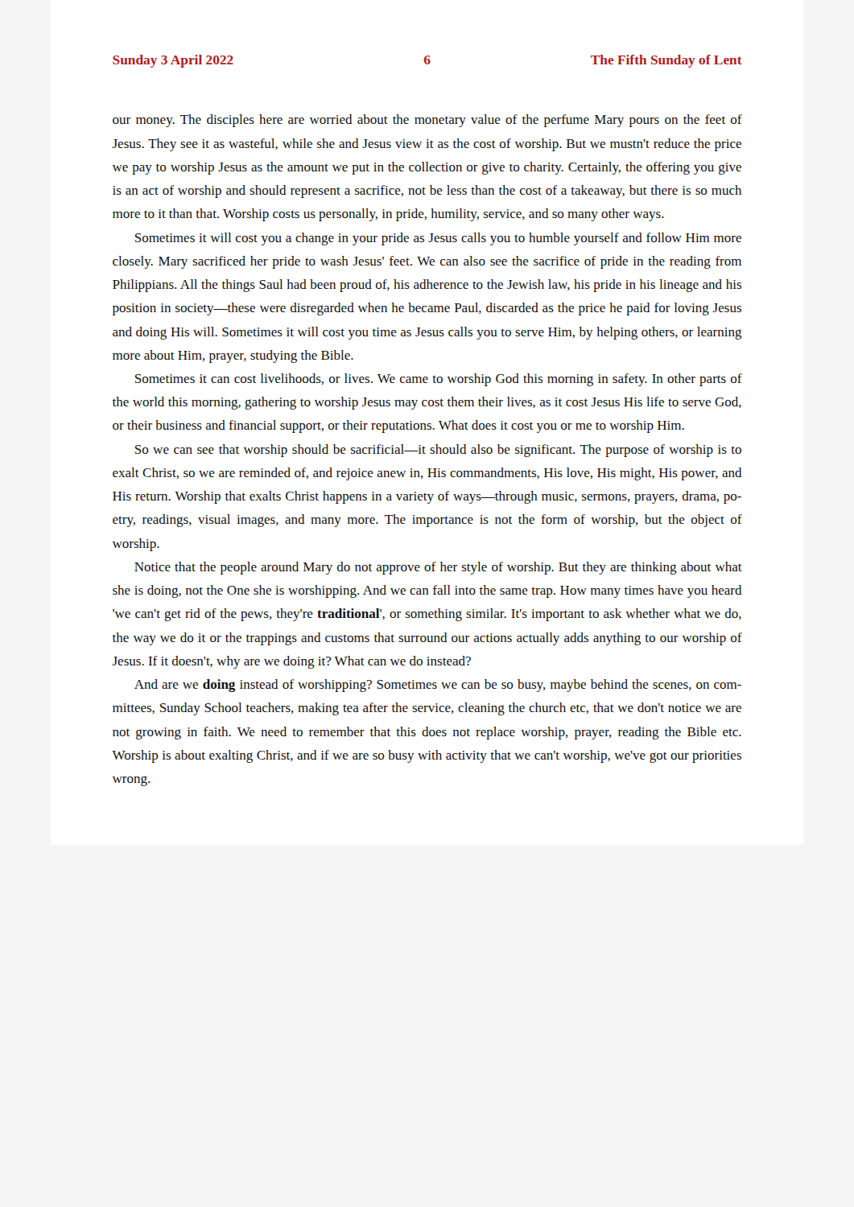Sunday 3 April 2022 6 The Fifth Sunday of Lent
our money. The disciples here are worried about the monetary value of the perfume Mary pours on the feet of Jesus. They see it as wasteful, while she and Jesus view it as the cost of worship. But we mustn't reduce the price we pay to worship Jesus as the amount we put in the collection or give to charity. Certainly, the offering you give is an act of worship and should represent a sacrifice, not be less than the cost of a takeaway, but there is so much more to it than that. Worship costs us personally, in pride, humility, service, and so many other ways.
Sometimes it will cost you a change in your pride as Jesus calls you to humble yourself and follow Him more closely. Mary sacrificed her pride to wash Jesus' feet. We can also see the sacrifice of pride in the reading from Philippians. All the things Saul had been proud of, his adherence to the Jewish law, his pride in his lineage and his position in society—these were disregarded when he became Paul, discarded as the price he paid for loving Jesus and doing His will. Sometimes it will cost you time as Jesus calls you to serve Him, by helping others, or learning more about Him, prayer, studying the Bible.
Sometimes it can cost livelihoods, or lives. We came to worship God this morning in safety. In other parts of the world this morning, gathering to worship Jesus may cost them their lives, as it cost Jesus His life to serve God, or their business and financial support, or their reputations. What does it cost you or me to worship Him.
So we can see that worship should be sacrificial—it should also be significant. The purpose of worship is to exalt Christ, so we are reminded of, and rejoice anew in, His commandments, His love, His might, His power, and His return. Worship that exalts Christ happens in a variety of ways—through music, sermons, prayers, drama, poetry, readings, visual images, and many more. The importance is not the form of worship, but the object of worship.
Notice that the people around Mary do not approve of her style of worship. But they are thinking about what she is doing, not the One she is worshipping. And we can fall into the same trap. How many times have you heard 'we can't get rid of the pews, they're traditional', or something similar. It's important to ask whether what we do, the way we do it or the trappings and customs that surround our actions actually adds anything to our worship of Jesus. If it doesn't, why are we doing it? What can we do instead?
And are we doing instead of worshipping? Sometimes we can be so busy, maybe behind the scenes, on committees, Sunday School teachers, making tea after the service, cleaning the church etc, that we don't notice we are not growing in faith. We need to remember that this does not replace worship, prayer, reading the Bible etc. Worship is about exalting Christ, and if we are so busy with activity that we can't worship, we've got our priorities wrong.